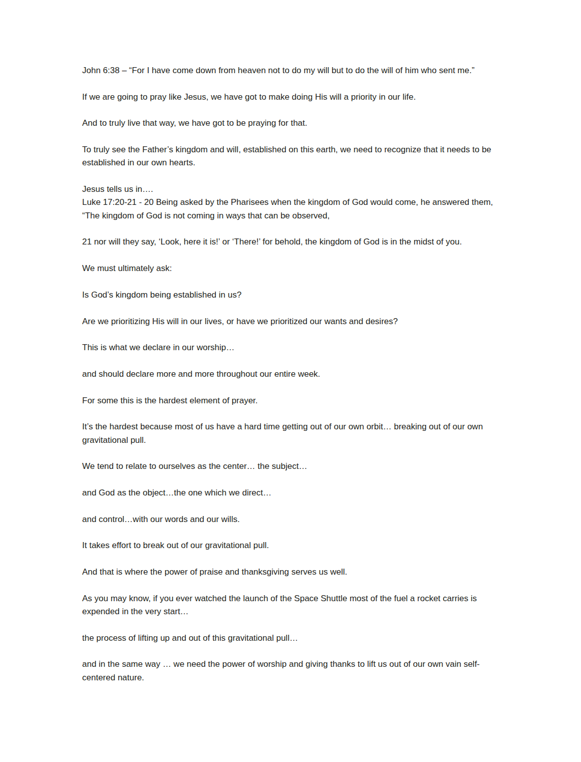John 6:38 – “For I have come down from heaven not to do my will but to do the will of him who sent me.”
If we are going to pray like Jesus, we have got to make doing His will a priority in our life.
And to truly live that way, we have got to be praying for that.
To truly see the Father’s kingdom and will, established on this earth, we need to recognize that it needs to be established in our own hearts.
Jesus tells us in….
Luke 17:20-21 - 20 Being asked by the Pharisees when the kingdom of God would come, he answered them, “The kingdom of God is not coming in ways that can be observed,
21 nor will they say, ‘Look, here it is!’ or ‘There!’ for behold, the kingdom of God is in the midst of you.
We must ultimately ask:
Is God’s kingdom being established in us?
Are we prioritizing His will in our lives, or have we prioritized our wants and desires?
This is what we declare in our worship…
and should declare more and more throughout our entire week.
For some this is the hardest element of prayer.
It’s the hardest because most of us have a hard time getting out of our own orbit… breaking out of our own gravitational pull.
We tend to relate to ourselves as the center… the subject…
and God as the object…the one which we direct…
and control…with our words and our wills.
It takes effort to break out of our gravitational pull.
And that is where the power of praise and thanksgiving serves us well.
As you may know, if you ever watched the launch of the Space Shuttle most of the fuel a rocket carries is expended in the very start…
the process of lifting up and out of this gravitational pull…
and in the same way … we need the power of worship and giving thanks to lift us out of our own vain self-centered nature.